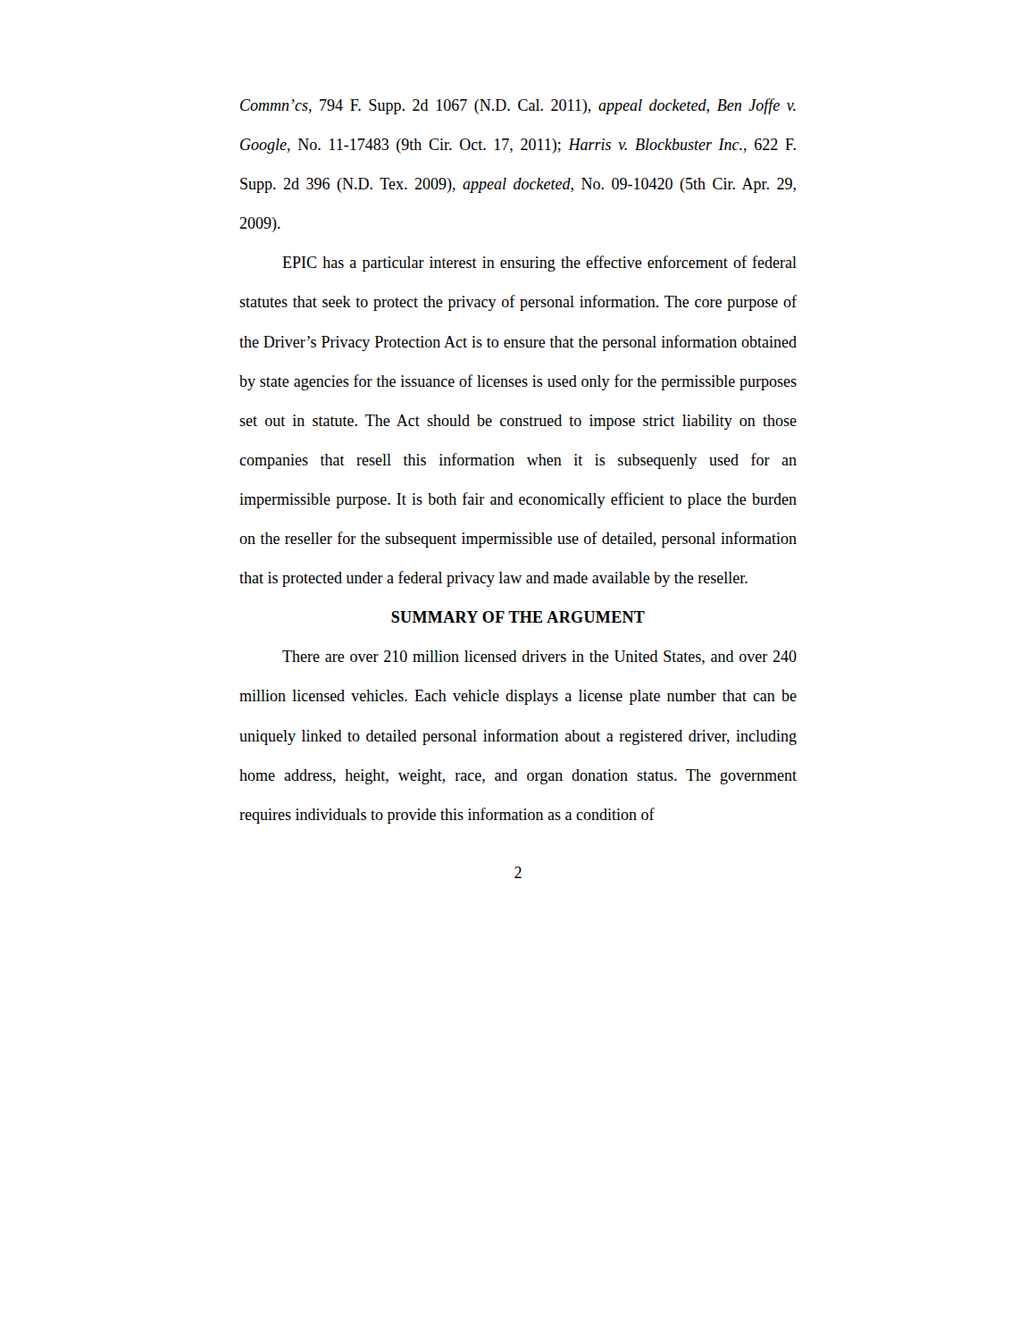Commn’cs, 794 F. Supp. 2d 1067 (N.D. Cal. 2011), appeal docketed, Ben Joffe v. Google, No. 11-17483 (9th Cir. Oct. 17, 2011); Harris v. Blockbuster Inc., 622 F. Supp. 2d 396 (N.D. Tex. 2009), appeal docketed, No. 09-10420 (5th Cir. Apr. 29, 2009).
EPIC has a particular interest in ensuring the effective enforcement of federal statutes that seek to protect the privacy of personal information. The core purpose of the Driver’s Privacy Protection Act is to ensure that the personal information obtained by state agencies for the issuance of licenses is used only for the permissible purposes set out in statute. The Act should be construed to impose strict liability on those companies that resell this information when it is subsequenly used for an impermissible purpose. It is both fair and economically efficient to place the burden on the reseller for the subsequent impermissible use of detailed, personal information that is protected under a federal privacy law and made available by the reseller.
SUMMARY OF THE ARGUMENT
There are over 210 million licensed drivers in the United States, and over 240 million licensed vehicles. Each vehicle displays a license plate number that can be uniquely linked to detailed personal information about a registered driver, including home address, height, weight, race, and organ donation status. The government requires individuals to provide this information as a condition of
2